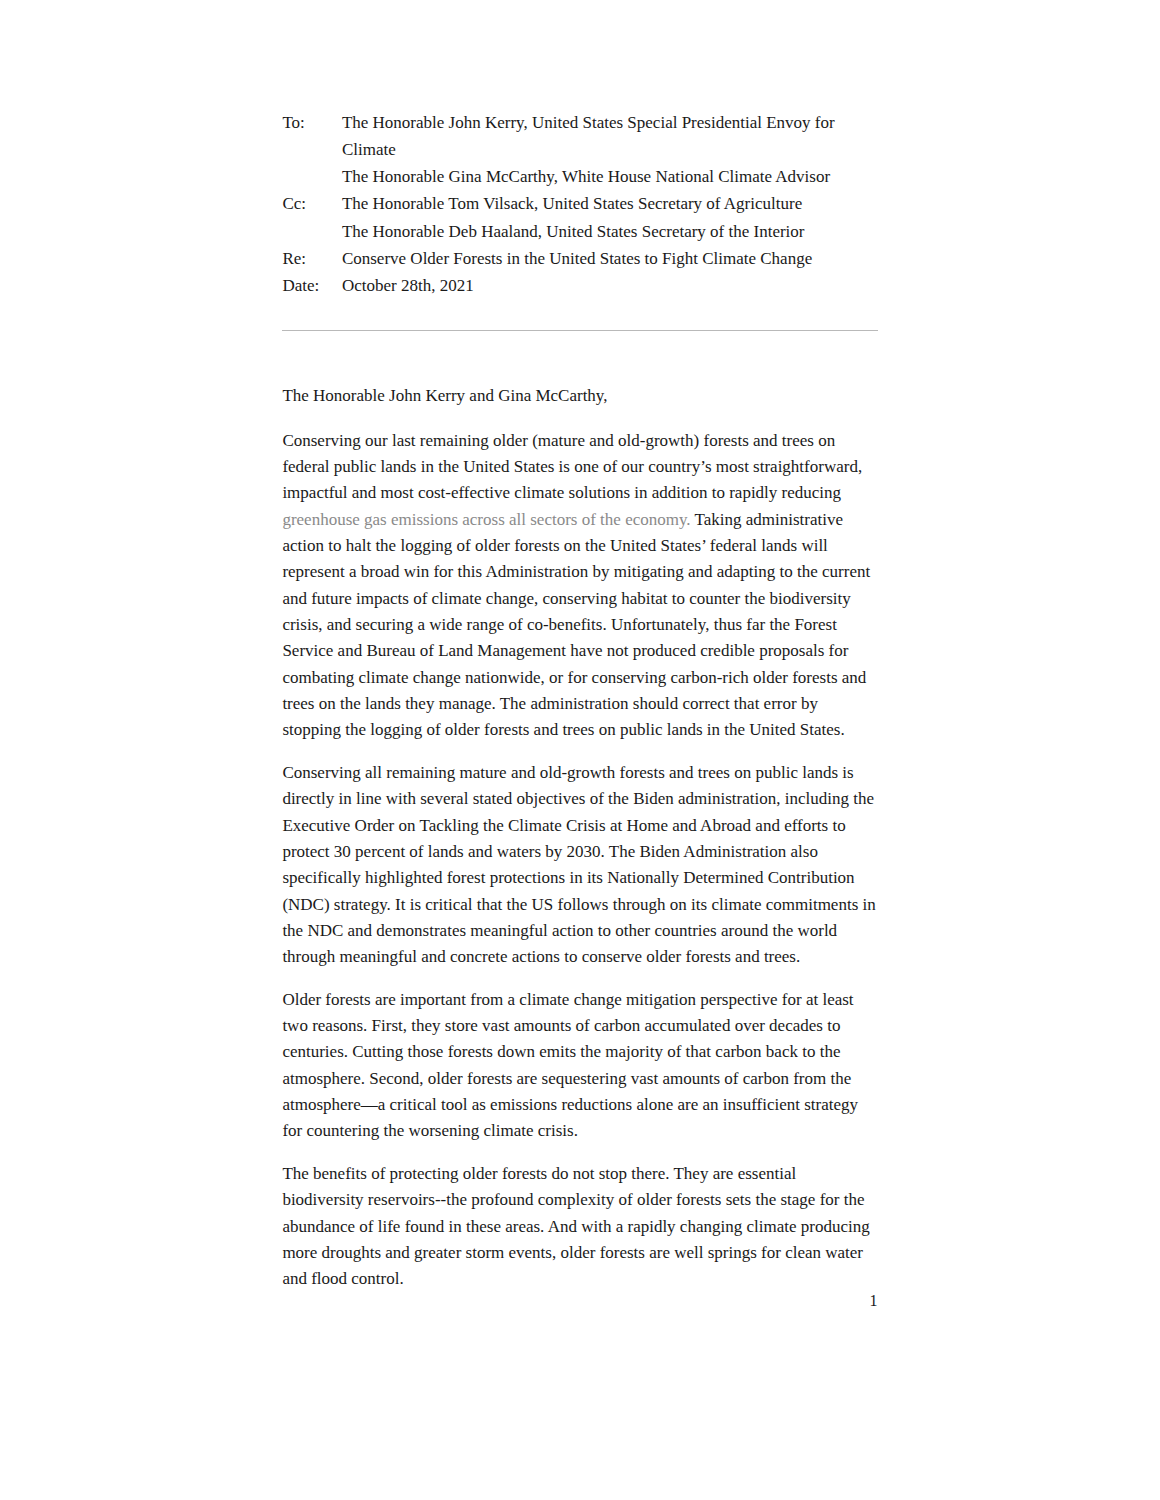| To: | The Honorable John Kerry, United States Special Presidential Envoy for Climate |
| | The Honorable Gina McCarthy, White House National Climate Advisor |
| Cc: | The Honorable Tom Vilsack, United States Secretary of Agriculture |
| | The Honorable Deb Haaland, United States Secretary of the Interior |
| Re: | Conserve Older Forests in the United States to Fight Climate Change |
| Date: | October 28th, 2021 |
The Honorable John Kerry and Gina McCarthy,
Conserving our last remaining older (mature and old-growth) forests and trees on federal public lands in the United States is one of our country’s most straightforward, impactful and most cost-effective climate solutions in addition to rapidly reducing greenhouse gas emissions across all sectors of the economy. Taking administrative action to halt the logging of older forests on the United States’ federal lands will represent a broad win for this Administration by mitigating and adapting to the current and future impacts of climate change, conserving habitat to counter the biodiversity crisis, and securing a wide range of co-benefits. Unfortunately, thus far the Forest Service and Bureau of Land Management have not produced credible proposals for combating climate change nationwide, or for conserving carbon-rich older forests and trees on the lands they manage. The administration should correct that error by stopping the logging of older forests and trees on public lands in the United States.
Conserving all remaining mature and old-growth forests and trees on public lands is directly in line with several stated objectives of the Biden administration, including the Executive Order on Tackling the Climate Crisis at Home and Abroad and efforts to protect 30 percent of lands and waters by 2030. The Biden Administration also specifically highlighted forest protections in its Nationally Determined Contribution (NDC) strategy. It is critical that the US follows through on its climate commitments in the NDC and demonstrates meaningful action to other countries around the world through meaningful and concrete actions to conserve older forests and trees.
Older forests are important from a climate change mitigation perspective for at least two reasons. First, they store vast amounts of carbon accumulated over decades to centuries. Cutting those forests down emits the majority of that carbon back to the atmosphere. Second, older forests are sequestering vast amounts of carbon from the atmosphere—a critical tool as emissions reductions alone are an insufficient strategy for countering the worsening climate crisis.
The benefits of protecting older forests do not stop there. They are essential biodiversity reservoirs--the profound complexity of older forests sets the stage for the abundance of life found in these areas. And with a rapidly changing climate producing more droughts and greater storm events, older forests are well springs for clean water and flood control.
1